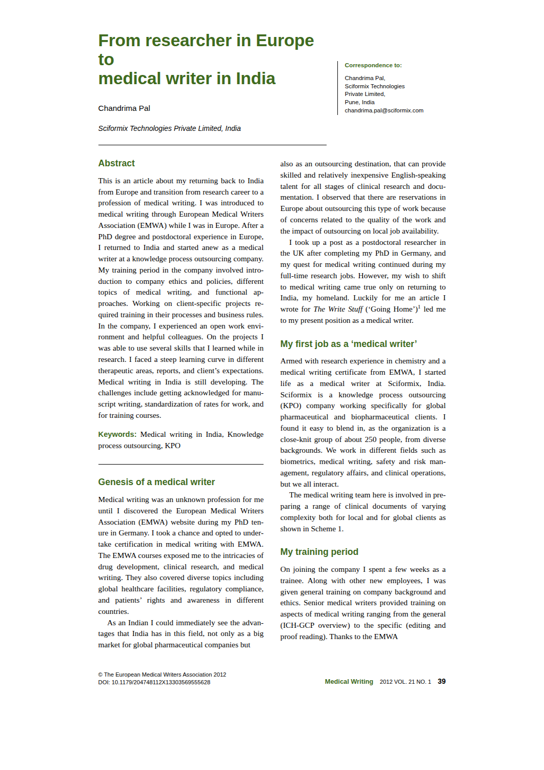From researcher in Europe to
medical writer in India
Chandrima Pal
Sciformix Technologies Private Limited, India
Correspondence to:
Chandrima Pal,
Sciformix Technologies
Private Limited,
Pune, India
chandrima.pal@sciformix.com
Abstract
This is an article about my returning back to India from Europe and transition from research career to a profession of medical writing. I was introduced to medical writing through European Medical Writers Association (EMWA) while I was in Europe. After a PhD degree and postdoctoral experience in Europe, I returned to India and started anew as a medical writer at a knowledge process outsourcing company. My training period in the company involved introduction to company ethics and policies, different topics of medical writing, and functional approaches. Working on client-specific projects required training in their processes and business rules. In the company, I experienced an open work environment and helpful colleagues. On the projects I was able to use several skills that I learned while in research. I faced a steep learning curve in different therapeutic areas, reports, and client’s expectations. Medical writing in India is still developing. The challenges include getting acknowledged for manuscript writing, standardization of rates for work, and for training courses.
Keywords: Medical writing in India, Knowledge process outsourcing, KPO
Genesis of a medical writer
Medical writing was an unknown profession for me until I discovered the European Medical Writers Association (EMWA) website during my PhD tenure in Germany. I took a chance and opted to undertake certification in medical writing with EMWA. The EMWA courses exposed me to the intricacies of drug development, clinical research, and medical writing. They also covered diverse topics including global healthcare facilities, regulatory compliance, and patients’ rights and awareness in different countries.
As an Indian I could immediately see the advantages that India has in this field, not only as a big market for global pharmaceutical companies but
also as an outsourcing destination, that can provide skilled and relatively inexpensive English-speaking talent for all stages of clinical research and documentation. I observed that there are reservations in Europe about outsourcing this type of work because of concerns related to the quality of the work and the impact of outsourcing on local job availability.
I took up a post as a postdoctoral researcher in the UK after completing my PhD in Germany, and my quest for medical writing continued during my full-time research jobs. However, my wish to shift to medical writing came true only on returning to India, my homeland. Luckily for me an article I wrote for The Write Stuff (‘Going Home’)1 led me to my present position as a medical writer.
My first job as a ‘medical writer’
Armed with research experience in chemistry and a medical writing certificate from EMWA, I started life as a medical writer at Sciformix, India. Sciformix is a knowledge process outsourcing (KPO) company working specifically for global pharmaceutical and biopharmaceutical clients. I found it easy to blend in, as the organization is a close-knit group of about 250 people, from diverse backgrounds. We work in different fields such as biometrics, medical writing, safety and risk management, regulatory affairs, and clinical operations, but we all interact.
The medical writing team here is involved in preparing a range of clinical documents of varying complexity both for local and for global clients as shown in Scheme 1.
My training period
On joining the company I spent a few weeks as a trainee. Along with other new employees, I was given general training on company background and ethics. Senior medical writers provided training on aspects of medical writing ranging from the general (ICH-GCP overview) to the specific (editing and proof reading). Thanks to the EMWA
© The European Medical Writers Association 2012
DOI: 10.1179/204748112X13303569555628
Medical Writing 2012 VOL. 21 NO. 1 39